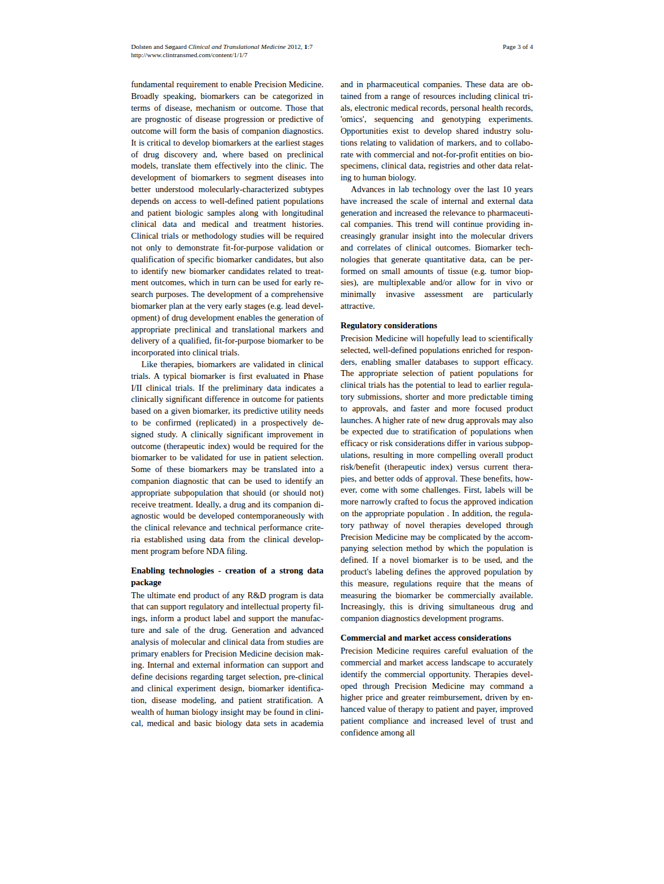Dolsten and Søgaard Clinical and Translational Medicine 2012, 1:7 http://www.clintransmed.com/content/1/1/7
Page 3 of 4
fundamental requirement to enable Precision Medicine. Broadly speaking, biomarkers can be categorized in terms of disease, mechanism or outcome. Those that are prognostic of disease progression or predictive of outcome will form the basis of companion diagnostics. It is critical to develop biomarkers at the earliest stages of drug discovery and, where based on preclinical models, translate them effectively into the clinic. The development of biomarkers to segment diseases into better understood molecularly-characterized subtypes depends on access to well-defined patient populations and patient biologic samples along with longitudinal clinical data and medical and treatment histories. Clinical trials or methodology studies will be required not only to demonstrate fit-for-purpose validation or qualification of specific biomarker candidates, but also to identify new biomarker candidates related to treatment outcomes, which in turn can be used for early research purposes. The development of a comprehensive biomarker plan at the very early stages (e.g. lead development) of drug development enables the generation of appropriate preclinical and translational markers and delivery of a qualified, fit-for-purpose biomarker to be incorporated into clinical trials.
Like therapies, biomarkers are validated in clinical trials. A typical biomarker is first evaluated in Phase I/II clinical trials. If the preliminary data indicates a clinically significant difference in outcome for patients based on a given biomarker, its predictive utility needs to be confirmed (replicated) in a prospectively designed study. A clinically significant improvement in outcome (therapeutic index) would be required for the biomarker to be validated for use in patient selection. Some of these biomarkers may be translated into a companion diagnostic that can be used to identify an appropriate subpopulation that should (or should not) receive treatment. Ideally, a drug and its companion diagnostic would be developed contemporaneously with the clinical relevance and technical performance criteria established using data from the clinical development program before NDA filing.
Enabling technologies - creation of a strong data package
The ultimate end product of any R&D program is data that can support regulatory and intellectual property filings, inform a product label and support the manufacture and sale of the drug. Generation and advanced analysis of molecular and clinical data from studies are primary enablers for Precision Medicine decision making. Internal and external information can support and define decisions regarding target selection, pre-clinical and clinical experiment design, biomarker identification, disease modeling, and patient stratification. A wealth of human biology insight may be found in clinical, medical and basic biology data sets in academia and in pharmaceutical companies. These data are obtained from a range of resources including clinical trials, electronic medical records, personal health records, 'omics', sequencing and genotyping experiments. Opportunities exist to develop shared industry solutions relating to validation of markers, and to collaborate with commercial and not-for-profit entities on bio-specimens, clinical data, registries and other data relating to human biology.
Advances in lab technology over the last 10 years have increased the scale of internal and external data generation and increased the relevance to pharmaceutical companies. This trend will continue providing increasingly granular insight into the molecular drivers and correlates of clinical outcomes. Biomarker technologies that generate quantitative data, can be performed on small amounts of tissue (e.g. tumor biopsies), are multiplexable and/or allow for in vivo or minimally invasive assessment are particularly attractive.
Regulatory considerations
Precision Medicine will hopefully lead to scientifically selected, well-defined populations enriched for responders, enabling smaller databases to support efficacy. The appropriate selection of patient populations for clinical trials has the potential to lead to earlier regulatory submissions, shorter and more predictable timing to approvals, and faster and more focused product launches. A higher rate of new drug approvals may also be expected due to stratification of populations when efficacy or risk considerations differ in various subpopulations, resulting in more compelling overall product risk/benefit (therapeutic index) versus current therapies, and better odds of approval. These benefits, however, come with some challenges. First, labels will be more narrowly crafted to focus the approved indication on the appropriate population . In addition, the regulatory pathway of novel therapies developed through Precision Medicine may be complicated by the accompanying selection method by which the population is defined. If a novel biomarker is to be used, and the product's labeling defines the approved population by this measure, regulations require that the means of measuring the biomarker be commercially available. Increasingly, this is driving simultaneous drug and companion diagnostics development programs.
Commercial and market access considerations
Precision Medicine requires careful evaluation of the commercial and market access landscape to accurately identify the commercial opportunity. Therapies developed through Precision Medicine may command a higher price and greater reimbursement, driven by enhanced value of therapy to patient and payer, improved patient compliance and increased level of trust and confidence among all